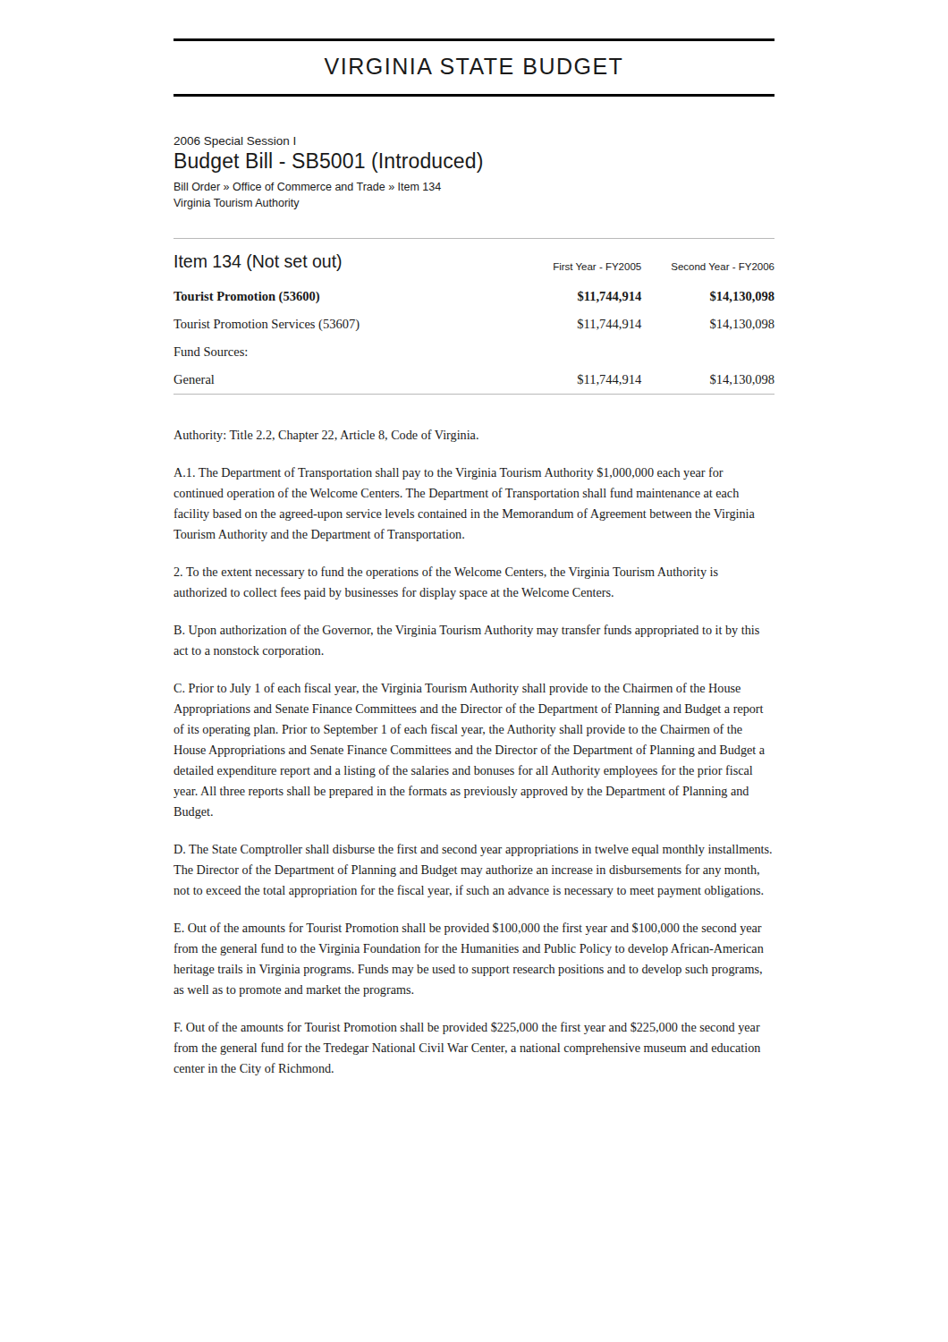VIRGINIA STATE BUDGET
2006 Special Session I
Budget Bill - SB5001 (Introduced)
Bill Order » Office of Commerce and Trade » Item 134
Virginia Tourism Authority
| Item 134 (Not set out) | First Year - FY2005 | Second Year - FY2006 |
| Tourist Promotion (53600) | $11,744,914 | $14,130,098 |
| Tourist Promotion Services (53607) | $11,744,914 | $14,130,098 |
| Fund Sources: | | |
| General | $11,744,914 | $14,130,098 |
Authority: Title 2.2, Chapter 22, Article 8, Code of Virginia.
A.1. The Department of Transportation shall pay to the Virginia Tourism Authority $1,000,000 each year for continued operation of the Welcome Centers. The Department of Transportation shall fund maintenance at each facility based on the agreed-upon service levels contained in the Memorandum of Agreement between the Virginia Tourism Authority and the Department of Transportation.
2. To the extent necessary to fund the operations of the Welcome Centers, the Virginia Tourism Authority is authorized to collect fees paid by businesses for display space at the Welcome Centers.
B. Upon authorization of the Governor, the Virginia Tourism Authority may transfer funds appropriated to it by this act to a nonstock corporation.
C. Prior to July 1 of each fiscal year, the Virginia Tourism Authority shall provide to the Chairmen of the House Appropriations and Senate Finance Committees and the Director of the Department of Planning and Budget a report of its operating plan. Prior to September 1 of each fiscal year, the Authority shall provide to the Chairmen of the House Appropriations and Senate Finance Committees and the Director of the Department of Planning and Budget a detailed expenditure report and a listing of the salaries and bonuses for all Authority employees for the prior fiscal year. All three reports shall be prepared in the formats as previously approved by the Department of Planning and Budget.
D. The State Comptroller shall disburse the first and second year appropriations in twelve equal monthly installments. The Director of the Department of Planning and Budget may authorize an increase in disbursements for any month, not to exceed the total appropriation for the fiscal year, if such an advance is necessary to meet payment obligations.
E. Out of the amounts for Tourist Promotion shall be provided $100,000 the first year and $100,000 the second year from the general fund to the Virginia Foundation for the Humanities and Public Policy to develop African-American heritage trails in Virginia programs. Funds may be used to support research positions and to develop such programs, as well as to promote and market the programs.
F. Out of the amounts for Tourist Promotion shall be provided $225,000 the first year and $225,000 the second year from the general fund for the Tredegar National Civil War Center, a national comprehensive museum and education center in the City of Richmond.